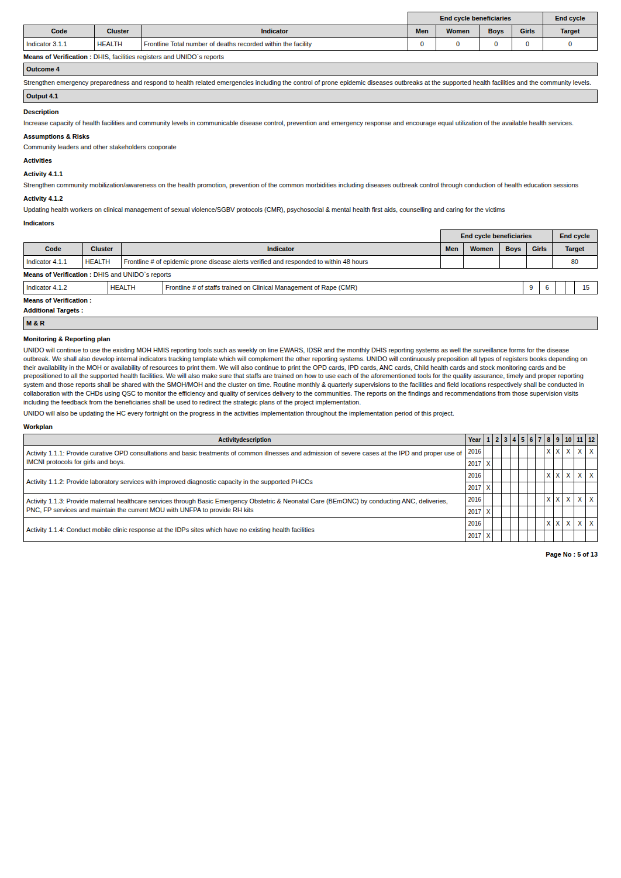| | End cycle beneficiaries | End cycle |
| Code | Cluster | Indicator | Men | Women | Boys | Girls | Target |
| Indicator 3.1.1 | HEALTH | Frontline Total number of deaths recorded within the facility | 0 | 0 | 0 | 0 | 0 |
Means of Verification : DHIS, facilities registers and UNIDO`s reports
| Outcome 4 |
Strengthen emergency preparedness and respond to health related emergencies including the control of prone epidemic diseases outbreaks at the supported health facilities and the community levels.
| Output 4.1 |
Description
Increase capacity of health facilities and community levels in communicable disease control, prevention and emergency response and encourage equal utilization of the available health services.
Assumptions & Risks
Community leaders and other stakeholders cooporate
Activities
Activity 4.1.1
Strengthen community mobilization/awareness on the health promotion, prevention of the common morbidities including diseases outbreak control through conduction of health education sessions
Activity 4.1.2
Updating health workers on clinical management of sexual violence/SGBV protocols (CMR), psychosocial & mental health first aids, counselling and caring for the victims
Indicators
| | End cycle beneficiaries | End cycle |
| Code | Cluster | Indicator | Men | Women | Boys | Girls | Target |
| Indicator 4.1.1 | HEALTH | Frontline # of epidemic prone disease alerts verified and responded to within 48 hours | | | | | 80 |
Means of Verification : DHIS and UNIDO`s reports
| Indicator 4.1.2 | HEALTH | Frontline # of staffs trained on Clinical Management of Rape (CMR) | 9 | 6 | | | 15 |
Means of Verification :
Additional Targets :
| M & R |
Monitoring & Reporting plan
UNIDO will continue to use the existing MOH HMIS reporting tools such as weekly on line EWARS, IDSR and the monthly DHIS reporting systems as well the surveillance forms for the disease outbreak. We shall also develop internal indicators tracking template which will complement the other reporting systems. UNIDO will continuously preposition all types of registers books depending on their availability in the MOH or availability of resources to print them. We will also continue to print the OPD cards, IPD cards, ANC cards, Child health cards and stock monitoring cards and be prepositioned to all the supported health facilities. We will also make sure that staffs are trained on how to use each of the aforementioned tools for the quality assurance, timely and proper reporting system and those reports shall be shared with the SMOH/MOH and the cluster on time. Routine monthly & quarterly supervisions to the facilities and field locations respectively shall be conducted in collaboration with the CHDs using QSC to monitor the efficiency and quality of services delivery to the communities. The reports on the findings and recommendations from those supervision visits including the feedback from the beneficiaries shall be used to redirect the strategic plans of the project implementation.
UNIDO will also be updating the HC every fortnight on the progress in the activities implementation throughout the implementation period of this project.
Workplan
| Activitydescription | Year | 1 | 2 | 3 | 4 | 5 | 6 | 7 | 8 | 9 | 10 | 11 | 12 |
| --- | --- | --- | --- | --- | --- | --- | --- | --- | --- | --- | --- | --- | --- |
| Activity 1.1.1: Provide curative OPD consultations and basic treatments of common illnesses and admission of severe cases at the IPD and proper use of IMCNI protocols for girls and boys. | 2016 | | | | | | | | X | X | X | X | X |
| 2017 | X | | | | | | | | | | | |
| Activity 1.1.2: Provide laboratory services with improved diagnostic capacity in the supported PHCCs | 2016 | | | | | | | | X | X | X | X | X |
| 2017 | X | | | | | | | | | | | |
| Activity 1.1.3: Provide maternal healthcare services through Basic Emergency Obstetric & Neonatal Care (BEmONC) by conducting ANC, deliveries, PNC, FP services and maintain the current MOU with UNFPA to provide RH kits | 2016 | | | | | | | | X | X | X | X | X |
| 2017 | X | | | | | | | | | | | |
| Activity 1.1.4: Conduct mobile clinic response at the IDPs sites which have no existing health facilities | 2016 | | | | | | | | X | X | X | X | X |
| 2017 | X | | | | | | | | | | | |
Page No : 5 of 13